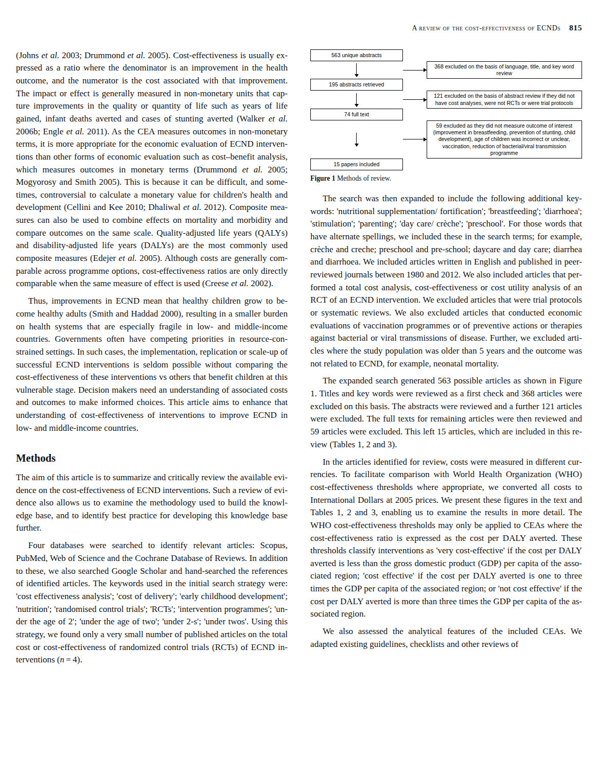A review of the cost-effectiveness of ECNDs 815
(Johns et al. 2003; Drummond et al. 2005). Cost-effectiveness is usually expressed as a ratio where the denominator is an improvement in the health outcome, and the numerator is the cost associated with that improvement. The impact or effect is generally measured in non-monetary units that capture improvements in the quality or quantity of life such as years of life gained, infant deaths averted and cases of stunting averted (Walker et al. 2006b; Engle et al. 2011). As the CEA measures outcomes in non-monetary terms, it is more appropriate for the economic evaluation of ECND interventions than other forms of economic evaluation such as cost–benefit analysis, which measures outcomes in monetary terms (Drummond et al. 2005; Mogyorosy and Smith 2005). This is because it can be difficult, and sometimes, controversial to calculate a monetary value for children's health and development (Cellini and Kee 2010; Dhaliwal et al. 2012). Composite measures can also be used to combine effects on mortality and morbidity and compare outcomes on the same scale. Quality-adjusted life years (QALYs) and disability-adjusted life years (DALYs) are the most commonly used composite measures (Edejer et al. 2005). Although costs are generally comparable across programme options, cost-effectiveness ratios are only directly comparable when the same measure of effect is used (Creese et al. 2002).
Thus, improvements in ECND mean that healthy children grow to become healthy adults (Smith and Haddad 2000), resulting in a smaller burden on health systems that are especially fragile in low- and middle-income countries. Governments often have competing priorities in resource-constrained settings. In such cases, the implementation, replication or scale-up of successful ECND interventions is seldom possible without comparing the cost-effectiveness of these interventions vs others that benefit children at this vulnerable stage. Decision makers need an understanding of associated costs and outcomes to make informed choices. This article aims to enhance that understanding of cost-effectiveness of interventions to improve ECND in low- and middle-income countries.
Methods
The aim of this article is to summarize and critically review the available evidence on the cost-effectiveness of ECND interventions. Such a review of evidence also allows us to examine the methodology used to build the knowledge base, and to identify best practice for developing this knowledge base further.
Four databases were searched to identify relevant articles: Scopus, PubMed, Web of Science and the Cochrane Database of Reviews. In addition to these, we also searched Google Scholar and hand-searched the references of identified articles. The keywords used in the initial search strategy were: 'cost effectiveness analysis'; 'cost of delivery'; 'early childhood development'; 'nutrition'; 'randomised control trials'; 'RCTs'; 'intervention programmes'; 'under the age of 2'; 'under the age of two'; 'under 2-s'; 'under twos'. Using this strategy, we found only a very small number of published articles on the total cost or cost-effectiveness of randomized control trials (RCTs) of ECND interventions (n = 4).
563 unique abstracts
368 excluded on the basis of language, title, and key word review
195 abstracts retrieved
121 excluded on the basis of abstract review if they did not have cost analyses, were not RCTs or were trial protocols
74 full text
59 excluded as they did not measure outcome of interest (improvement in breastfeeding, prevention of stunting, child development), age of children was incorrect or unclear, vaccination, reduction of bacterial/viral transmission programme
15 papers included
Figure 1 Methods of review.
The search was then expanded to include the following additional keywords: 'nutritional supplementation/ fortification'; 'breastfeeding'; 'diarrhoea'; 'stimulation'; 'parenting'; 'day care/ crèche'; 'preschool'. For those words that have alternate spellings, we included these in the search terms; for example, crèche and creche; preschool and pre-school; daycare and day care; diarrhea and diarrhoea. We included articles written in English and published in peer-reviewed journals between 1980 and 2012. We also included articles that performed a total cost analysis, cost-effectiveness or cost utility analysis of an RCT of an ECND intervention. We excluded articles that were trial protocols or systematic reviews. We also excluded articles that conducted economic evaluations of vaccination programmes or of preventive actions or therapies against bacterial or viral transmissions of disease. Further, we excluded articles where the study population was older than 5 years and the outcome was not related to ECND, for example, neonatal mortality.
The expanded search generated 563 possible articles as shown in Figure 1. Titles and key words were reviewed as a first check and 368 articles were excluded on this basis. The abstracts were reviewed and a further 121 articles were excluded. The full texts for remaining articles were then reviewed and 59 articles were excluded. This left 15 articles, which are included in this review (Tables 1, 2 and 3).
In the articles identified for review, costs were measured in different currencies. To facilitate comparison with World Health Organization (WHO) cost-effectiveness thresholds where appropriate, we converted all costs to International Dollars at 2005 prices. We present these figures in the text and Tables 1, 2 and 3, enabling us to examine the results in more detail. The WHO cost-effectiveness thresholds may only be applied to CEAs where the cost-effectiveness ratio is expressed as the cost per DALY averted. These thresholds classify interventions as 'very cost-effective' if the cost per DALY averted is less than the gross domestic product (GDP) per capita of the associated region; 'cost effective' if the cost per DALY averted is one to three times the GDP per capita of the associated region; or 'not cost effective' if the cost per DALY averted is more than three times the GDP per capita of the associated region.
We also assessed the analytical features of the included CEAs. We adapted existing guidelines, checklists and other reviews of